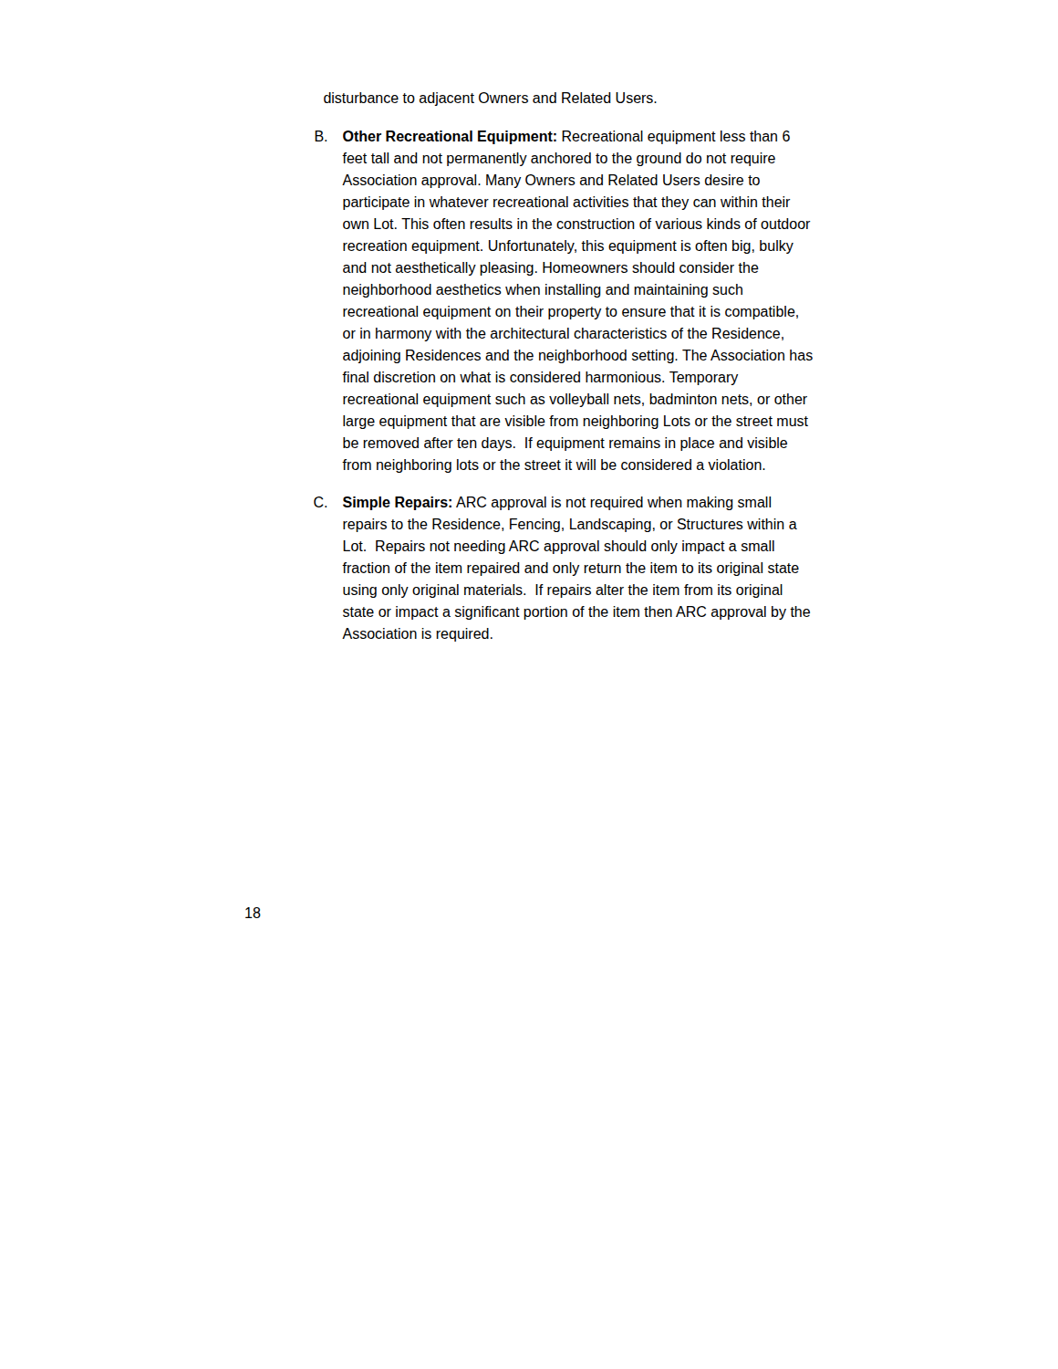disturbance to adjacent Owners and Related Users.
Other Recreational Equipment: Recreational equipment less than 6 feet tall and not permanently anchored to the ground do not require Association approval. Many Owners and Related Users desire to participate in whatever recreational activities that they can within their own Lot. This often results in the construction of various kinds of outdoor recreation equipment. Unfortunately, this equipment is often big, bulky and not aesthetically pleasing. Homeowners should consider the neighborhood aesthetics when installing and maintaining such recreational equipment on their property to ensure that it is compatible, or in harmony with the architectural characteristics of the Residence, adjoining Residences and the neighborhood setting. The Association has final discretion on what is considered harmonious. Temporary recreational equipment such as volleyball nets, badminton nets, or other large equipment that are visible from neighboring Lots or the street must be removed after ten days. If equipment remains in place and visible from neighboring lots or the street it will be considered a violation.
Simple Repairs: ARC approval is not required when making small repairs to the Residence, Fencing, Landscaping, or Structures within a Lot. Repairs not needing ARC approval should only impact a small fraction of the item repaired and only return the item to its original state using only original materials. If repairs alter the item from its original state or impact a significant portion of the item then ARC approval by the Association is required.
18